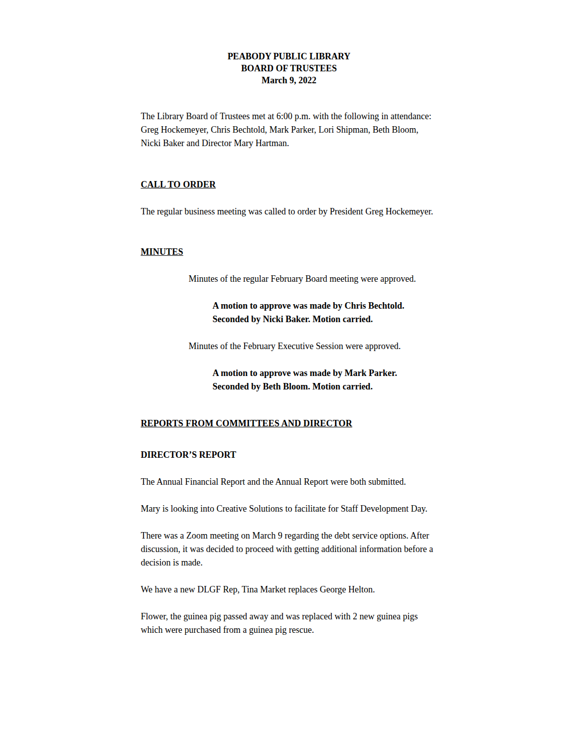PEABODY PUBLIC LIBRARY BOARD OF TRUSTEES March 9, 2022
The Library Board of Trustees met at 6:00 p.m. with the following in attendance:
Greg Hockemeyer, Chris Bechtold, Mark Parker, Lori Shipman, Beth Bloom,
Nicki Baker and Director Mary Hartman.
CALL TO ORDER
The regular business meeting was called to order by President Greg Hockemeyer.
MINUTES
Minutes of the regular February Board meeting were approved.
A motion to approve was made by Chris Bechtold. Seconded by Nicki Baker. Motion carried.
Minutes of the February Executive Session were approved.
A motion to approve was made by Mark Parker. Seconded by Beth Bloom. Motion carried.
REPORTS FROM COMMITTEES AND DIRECTOR
DIRECTOR’S REPORT
The Annual Financial Report and the Annual Report were both submitted.
Mary is looking into Creative Solutions to facilitate for Staff Development Day.
There was a Zoom meeting on March 9 regarding the debt service options. After discussion, it was decided to proceed with getting additional information before a decision is made.
We have a new DLGF Rep, Tina Market replaces George Helton.
Flower, the guinea pig passed away and was replaced with 2 new guinea pigs which were purchased from a guinea pig rescue.